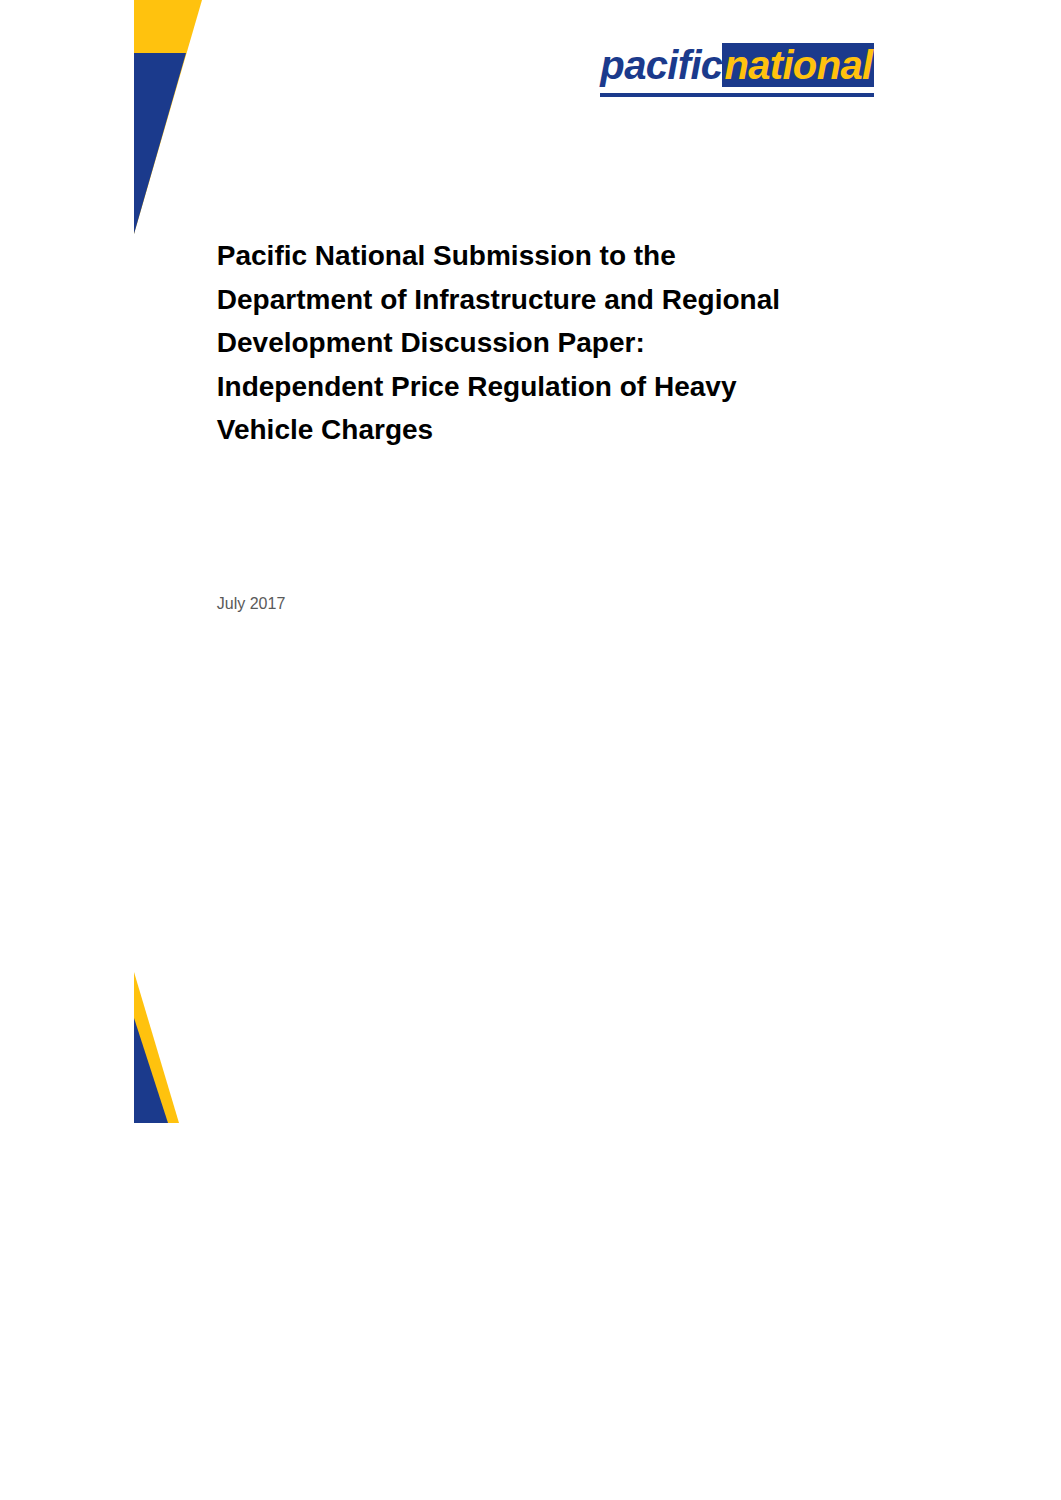pacific national
Pacific National Submission to the Department of Infrastructure and Regional Development Discussion Paper: Independent Price Regulation of Heavy Vehicle Charges
July 2017